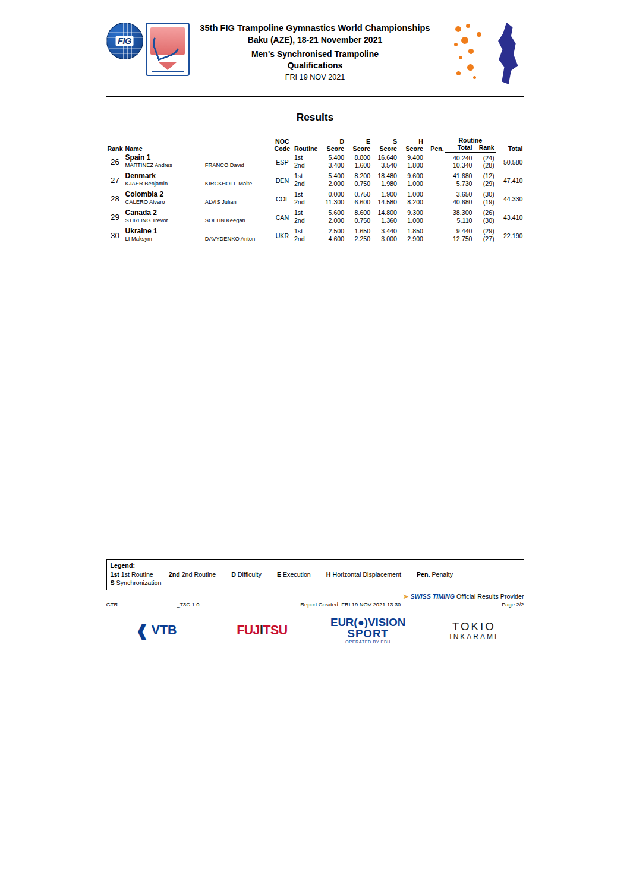FIG
35th FIG Trampoline Gymnastics World Championships
Baku (AZE), 18-21 November 2021
Men's Synchronised Trampoline
Qualifications
FRI 19 NOV 2021
Results
| Rank | Name | | NOC Code | Routine | D Score | E Score | S Score | H Score | Pen. | Routine | Total |
| --- | --- | --- | --- | --- | --- | --- | --- | --- | --- | --- | --- |
| Total | Rank |
| 26 | Spain 1 | | ESP | 1st | 5.400 | 8.800 | 16.640 | 9.400 | | 40.240 | (24) | 50.580 |
| MARTINEZ Andres | FRANCO David | 2nd | 3.400 | 1.600 | 3.540 | 1.800 | | 10.340 | (28) |
| 27 | Denmark | | DEN | 1st | 5.400 | 8.200 | 18.480 | 9.600 | | 41.680 | (12) | 47.410 |
| KJAER Benjamin | KIRCKHOFF Malte | 2nd | 2.000 | 0.750 | 1.980 | 1.000 | | 5.730 | (29) |
| 28 | Colombia 2 | | COL | 1st | 0.000 | 0.750 | 1.900 | 1.000 | | 3.650 | (30) | 44.330 |
| CALERO Alvaro | ALVIS Julian | 2nd | 11.300 | 6.600 | 14.580 | 8.200 | | 40.680 | (19) |
| 29 | Canada 2 | | CAN | 1st | 5.600 | 8.600 | 14.800 | 9.300 | | 38.300 | (26) | 43.410 |
| STIRLING Trevor | SOEHN Keegan | 2nd | 2.000 | 0.750 | 1.360 | 1.000 | | 5.110 | (30) |
| 30 | Ukraine 1 | | UKR | 1st | 2.500 | 1.650 | 3.440 | 1.850 | | 9.440 | (29) | 22.190 |
| LI Maksym | DAVYDENKO Anton | 2nd | 4.600 | 2.250 | 3.000 | 2.900 | | 12.750 | (27) |
Legend:
1st 1st Routine 2nd 2nd Routine D Difficulty E Execution H Horizontal Displacement Pen. Penalty
S Synchronization
➤ SWISS TIMING Official Results Provider
GTR--------------------------------_73C 1.0
Report Created FRI 19 NOV 2021 13:30
Page 2/2
❰VTB
FUJITSU
EUR(●) VISION
SPORT
OPERATED BY EBU
TOKIO
INKARAMI